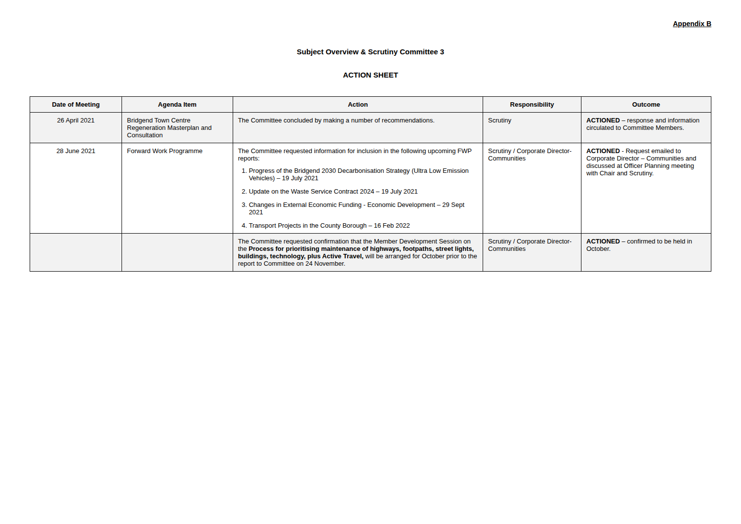Appendix B
Subject Overview & Scrutiny Committee 3
ACTION SHEET
| Date of Meeting | Agenda Item | Action | Responsibility | Outcome |
| --- | --- | --- | --- | --- |
| 26 April 2021 | Bridgend Town Centre Regeneration Masterplan and Consultation | The Committee concluded by making a number of recommendations. | Scrutiny | ACTIONED – response and information circulated to Committee Members. |
| 28 June 2021 | Forward Work Programme | The Committee requested information for inclusion in the following upcoming FWP reports: Progress of the Bridgend 2030 Decarbonisation Strategy (Ultra Low Emission Vehicles) – 19 July 2021 Update on the Waste Service Contract 2024 – 19 July 2021 Changes in External Economic Funding - Economic Development – 29 Sept 2021 Transport Projects in the County Borough – 16 Feb 2022 | Scrutiny / Corporate Director-Communities | ACTIONED - Request emailed to Corporate Director – Communities and discussed at Officer Planning meeting with Chair and Scrutiny. |
| | | The Committee requested confirmation that the Member Development Session on the Process for prioritising maintenance of highways, footpaths, street lights, buildings, technology, plus Active Travel, will be arranged for October prior to the report to Committee on 24 November. | Scrutiny / Corporate Director-Communities | ACTIONED – confirmed to be held in October. |